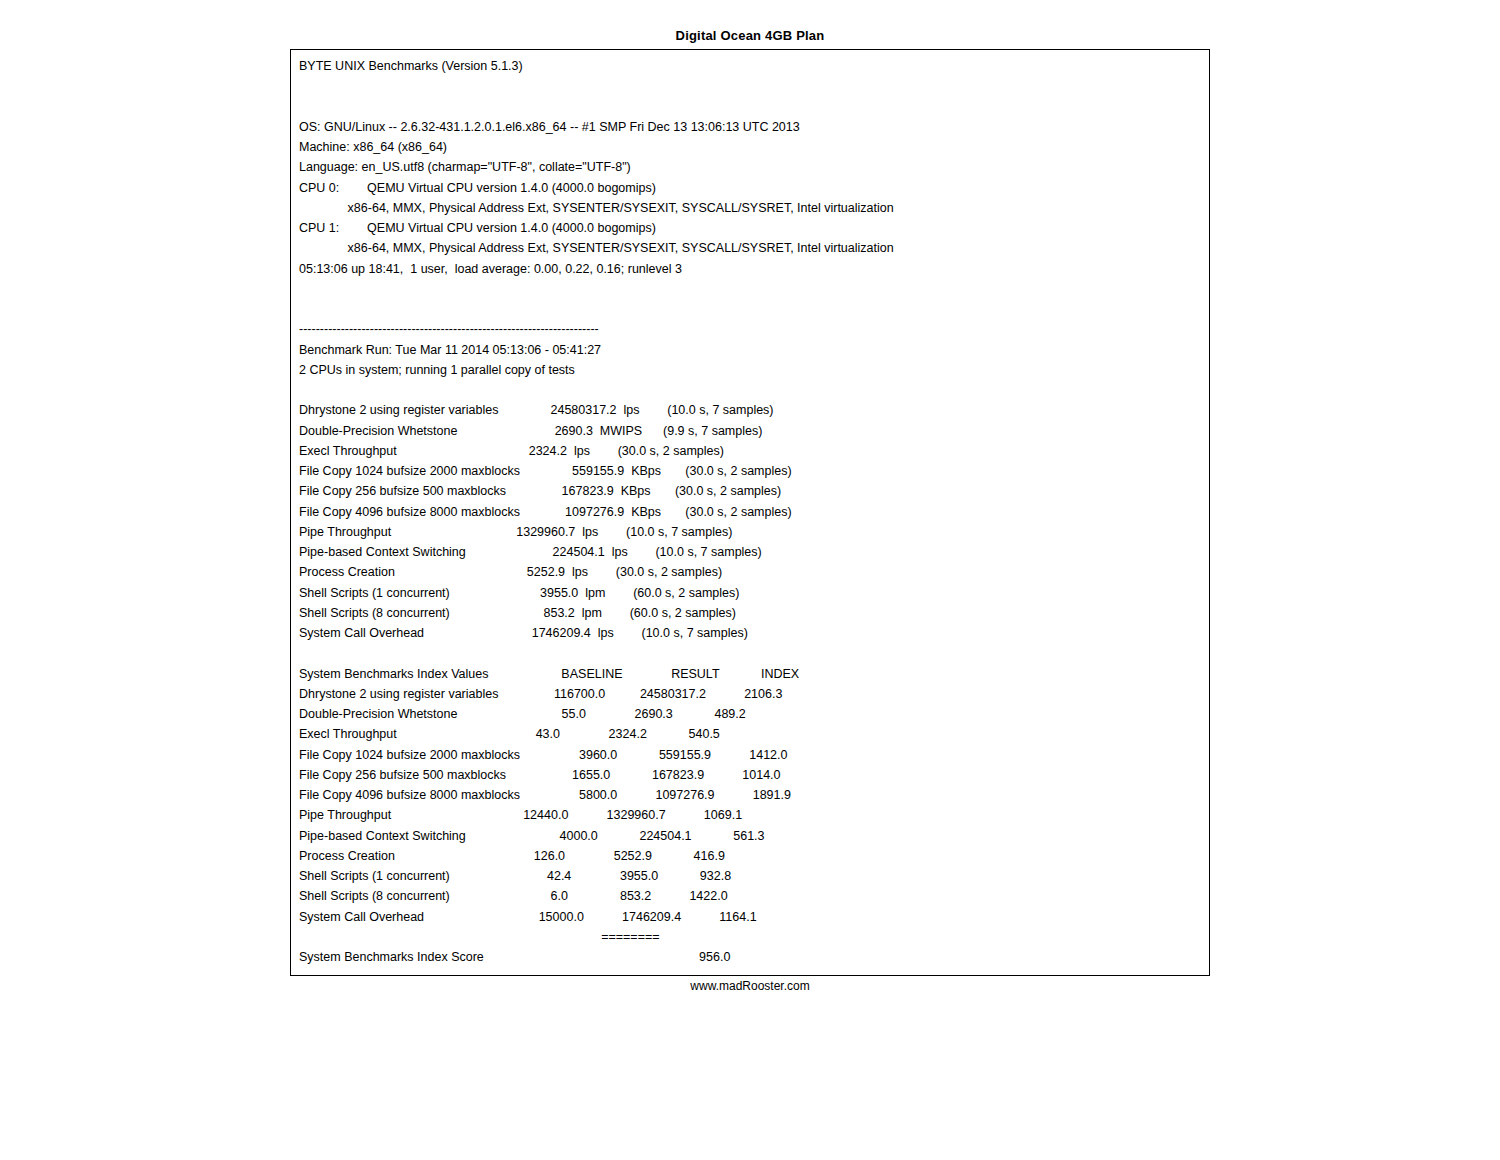Digital Ocean 4GB Plan
BYTE UNIX Benchmarks (Version 5.1.3)


OS: GNU/Linux -- 2.6.32-431.1.2.0.1.el6.x86_64 -- #1 SMP Fri Dec 13 13:06:13 UTC 2013
Machine: x86_64 (x86_64)
Language: en_US.utf8 (charmap="UTF-8", collate="UTF-8")
CPU 0:        QEMU Virtual CPU version 1.4.0 (4000.0 bogomips)
              x86-64, MMX, Physical Address Ext, SYSENTER/SYSEXIT, SYSCALL/SYSRET, Intel virtualization
CPU 1:        QEMU Virtual CPU version 1.4.0 (4000.0 bogomips)
              x86-64, MMX, Physical Address Ext, SYSENTER/SYSEXIT, SYSCALL/SYSRET, Intel virtualization
05:13:06 up 18:41,  1 user,  load average: 0.00, 0.22, 0.16; runlevel 3


------------------------------------------------------------------------
Benchmark Run: Tue Mar 11 2014 05:13:06 - 05:41:27
2 CPUs in system; running 1 parallel copy of tests

Dhrystone 2 using register variables               24580317.2  lps        (10.0 s, 7 samples)
Double-Precision Whetstone                            2690.3  MWIPS      (9.9 s, 7 samples)
Execl Throughput                                      2324.2  lps        (30.0 s, 2 samples)
File Copy 1024 bufsize 2000 maxblocks               559155.9  KBps       (30.0 s, 2 samples)
File Copy 256 bufsize 500 maxblocks                167823.9  KBps       (30.0 s, 2 samples)
File Copy 4096 bufsize 8000 maxblocks             1097276.9  KBps       (30.0 s, 2 samples)
Pipe Throughput                                    1329960.7  lps        (10.0 s, 7 samples)
Pipe-based Context Switching                         224504.1  lps        (10.0 s, 7 samples)
Process Creation                                      5252.9  lps        (30.0 s, 2 samples)
Shell Scripts (1 concurrent)                          3955.0  lpm        (60.0 s, 2 samples)
Shell Scripts (8 concurrent)                           853.2  lpm        (60.0 s, 2 samples)
System Call Overhead                               1746209.4  lps        (10.0 s, 7 samples)

System Benchmarks Index Values                     BASELINE              RESULT            INDEX
Dhrystone 2 using register variables                116700.0          24580317.2           2106.3
Double-Precision Whetstone                              55.0              2690.3            489.2
Execl Throughput                                        43.0              2324.2            540.5
File Copy 1024 bufsize 2000 maxblocks                 3960.0            559155.9           1412.0
File Copy 256 bufsize 500 maxblocks                   1655.0            167823.9           1014.0
File Copy 4096 bufsize 8000 maxblocks                 5800.0           1097276.9           1891.9
Pipe Throughput                                      12440.0           1329960.7           1069.1
Pipe-based Context Switching                           4000.0            224504.1            561.3
Process Creation                                        126.0              5252.9            416.9
Shell Scripts (1 concurrent)                            42.4              3955.0            932.8
Shell Scripts (8 concurrent)                             6.0               853.2           1422.0
System Call Overhead                                 15000.0           1746209.4           1164.1
                                                                                       ========
System Benchmarks Index Score                                                              956.0
www.madRooster.com